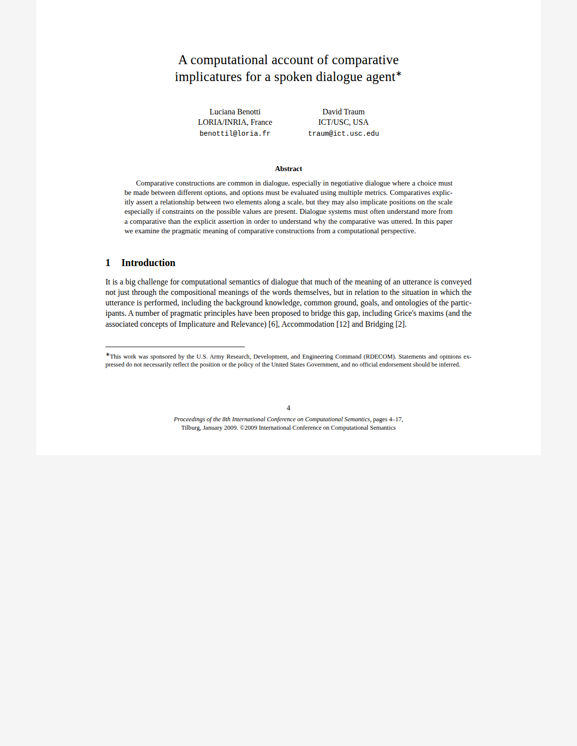A computational account of comparative
implicatures for a spoken dialogue agent∗
Luciana Benotti
LORIA/INRIA, France
benottil@loria.fr
David Traum
ICT/USC, USA
traum@ict.usc.edu
Abstract
Comparative constructions are common in dialogue, especially in negotiative dialogue where a choice must be made between different options, and options must be evaluated using multiple metrics. Comparatives explicitly assert a relationship between two elements along a scale, but they may also implicate positions on the scale especially if constraints on the possible values are present. Dialogue systems must often understand more from a comparative than the explicit assertion in order to understand why the comparative was uttered. In this paper we examine the pragmatic meaning of comparative constructions from a computational perspective.
1 Introduction
It is a big challenge for computational semantics of dialogue that much of the meaning of an utterance is conveyed not just through the compositional meanings of the words themselves, but in relation to the situation in which the utterance is performed, including the background knowledge, common ground, goals, and ontologies of the participants. A number of pragmatic principles have been proposed to bridge this gap, including Grice's maxims (and the associated concepts of Implicature and Relevance) [6], Accommodation [12] and Bridging [2].
∗This work was sponsored by the U.S. Army Research, Development, and Engineering Command (RDECOM). Statements and opinions expressed do not necessarily reflect the position or the policy of the United States Government, and no official endorsement should be inferred.
4
Proceedings of the 8th International Conference on Computational Semantics, pages 4–17,
Tilburg, January 2009. ©2009 International Conference on Computational Semantics